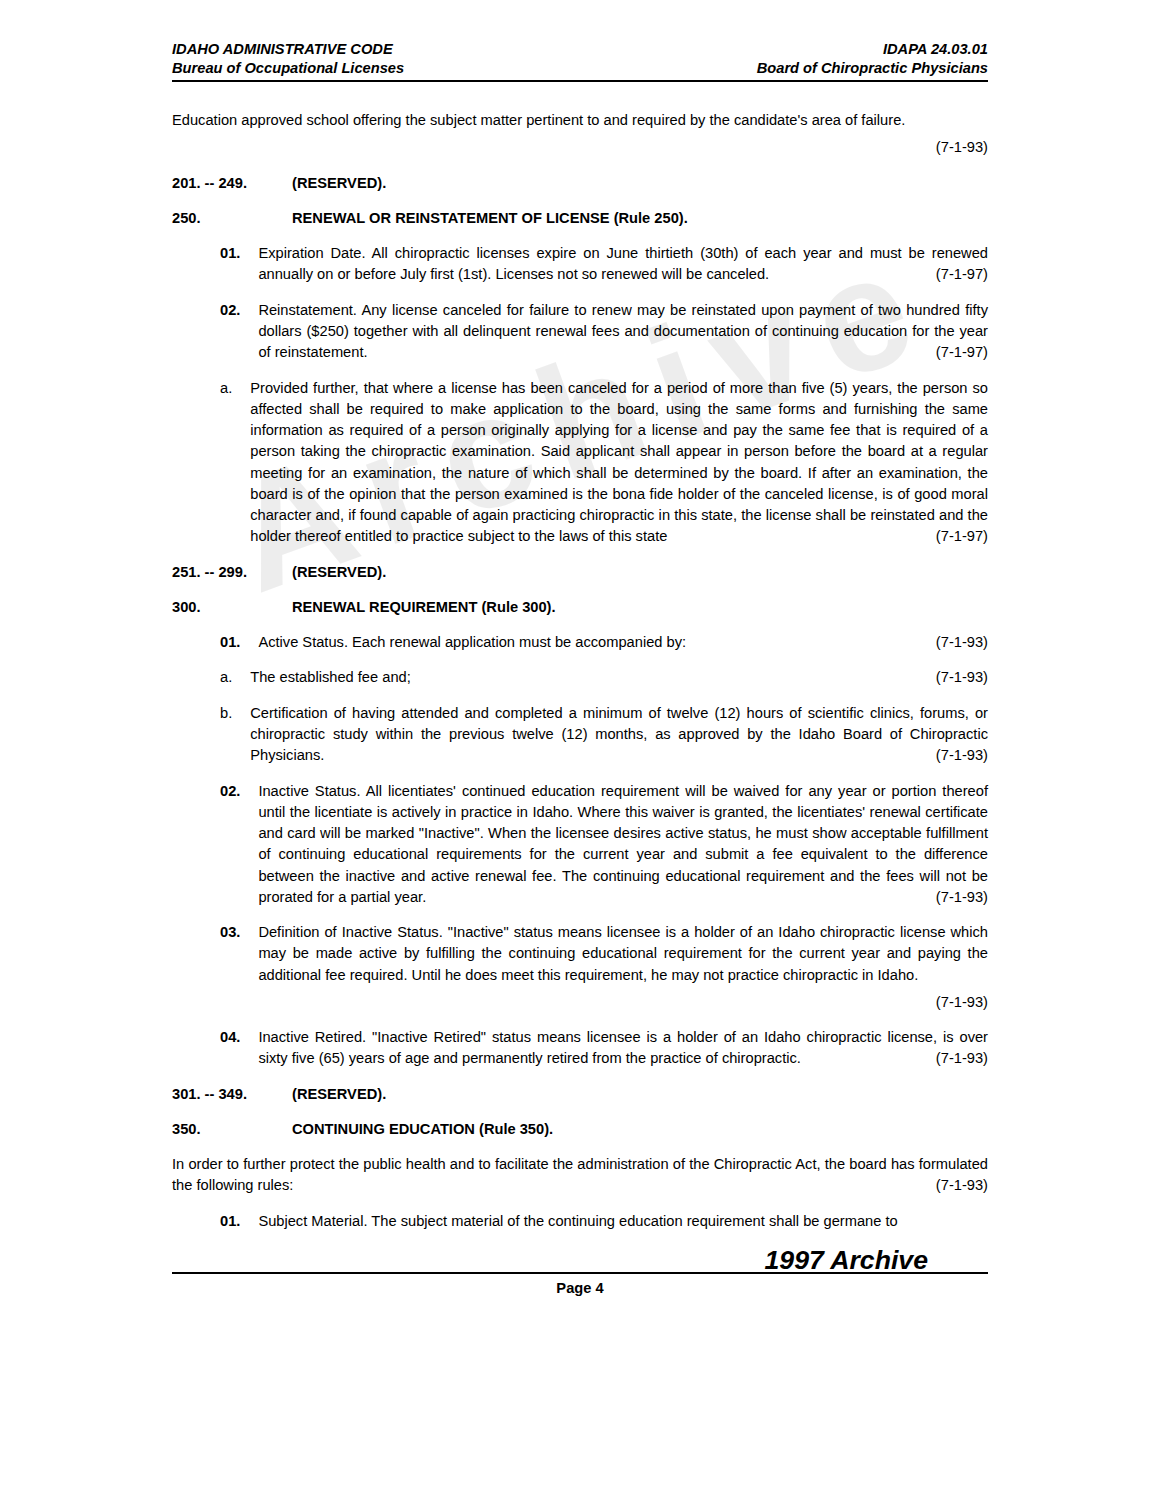Archive
IDAHO ADMINISTRATIVE CODE
Bureau of Occupational Licenses
IDAPA 24.03.01
Board of Chiropractic Physicians
Education approved school offering the subject matter pertinent to and required by the candidate's area of failure.
(7-1-93)
201. -- 249.
(RESERVED).
250.
RENEWAL OR REINSTATEMENT OF LICENSE (Rule 250).
01.
Expiration Date. All chiropractic licenses expire on June thirtieth (30th) of each year and must be renewed annually on or before July first (1st). Licenses not so renewed will be canceled. (7-1-97)
02.
Reinstatement. Any license canceled for failure to renew may be reinstated upon payment of two hundred fifty dollars ($250) together with all delinquent renewal fees and documentation of continuing education for the year of reinstatement. (7-1-97)
a.
Provided further, that where a license has been canceled for a period of more than five (5) years, the person so affected shall be required to make application to the board, using the same forms and furnishing the same information as required of a person originally applying for a license and pay the same fee that is required of a person taking the chiropractic examination. Said applicant shall appear in person before the board at a regular meeting for an examination, the nature of which shall be determined by the board. If after an examination, the board is of the opinion that the person examined is the bona fide holder of the canceled license, is of good moral character and, if found capable of again practicing chiropractic in this state, the license shall be reinstated and the holder thereof entitled to practice subject to the laws of this state (7-1-97)
251. -- 299.
(RESERVED).
300.
RENEWAL REQUIREMENT (Rule 300).
01.
Active Status. Each renewal application must be accompanied by: (7-1-93)
a.
The established fee and; (7-1-93)
b.
Certification of having attended and completed a minimum of twelve (12) hours of scientific clinics, forums, or chiropractic study within the previous twelve (12) months, as approved by the Idaho Board of Chiropractic Physicians. (7-1-93)
02.
Inactive Status. All licentiates' continued education requirement will be waived for any year or portion thereof until the licentiate is actively in practice in Idaho. Where this waiver is granted, the licentiates' renewal certificate and card will be marked "Inactive". When the licensee desires active status, he must show acceptable fulfillment of continuing educational requirements for the current year and submit a fee equivalent to the difference between the inactive and active renewal fee. The continuing educational requirement and the fees will not be prorated for a partial year. (7-1-93)
03.
Definition of Inactive Status. "Inactive" status means licensee is a holder of an Idaho chiropractic license which may be made active by fulfilling the continuing educational requirement for the current year and paying the additional fee required. Until he does meet this requirement, he may not practice chiropractic in Idaho.
(7-1-93)
04.
Inactive Retired. "Inactive Retired" status means licensee is a holder of an Idaho chiropractic license, is over sixty five (65) years of age and permanently retired from the practice of chiropractic. (7-1-93)
301. -- 349.
(RESERVED).
350.
CONTINUING EDUCATION (Rule 350).
In order to further protect the public health and to facilitate the administration of the Chiropractic Act, the board has formulated the following rules: (7-1-93)
01.
Subject Material. The subject material of the continuing education requirement shall be germane to
Page 4
1997 Archive